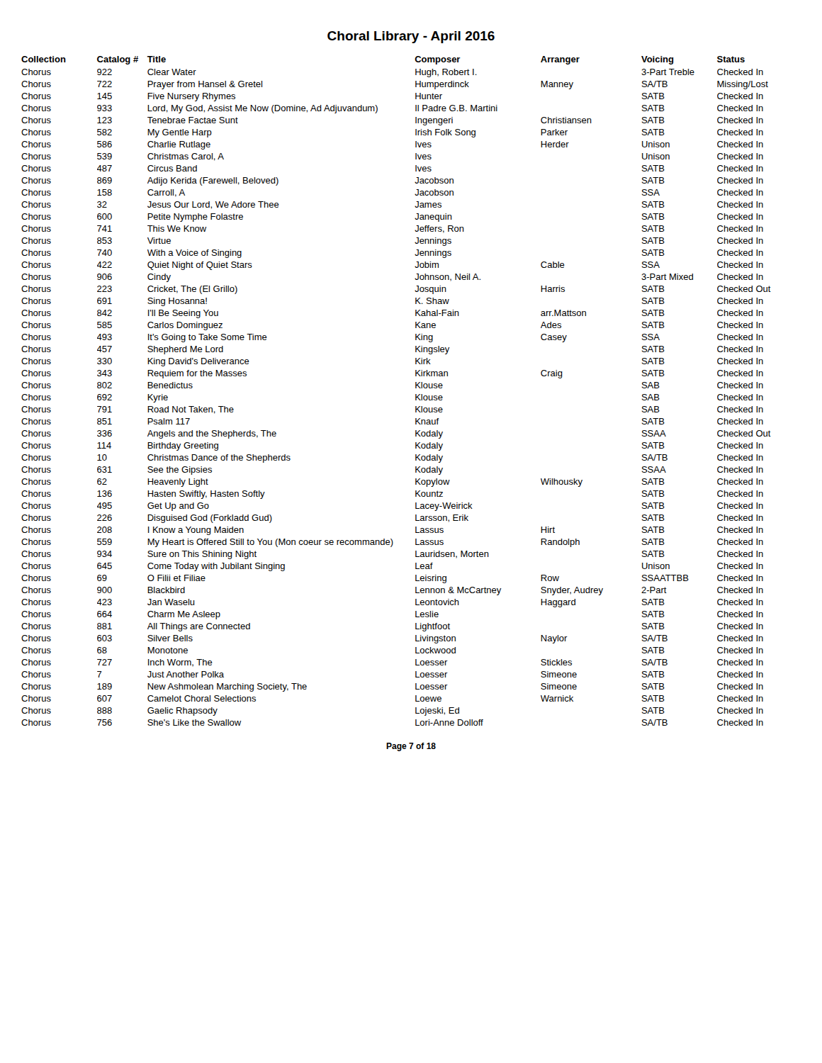Choral Library - April 2016
| Collection | Catalog # | Title | Composer | Arranger | Voicing | Status |
| --- | --- | --- | --- | --- | --- | --- |
| Chorus | 922 | Clear Water | Hugh, Robert I. | | 3-Part Treble | Checked In |
| Chorus | 722 | Prayer from Hansel & Gretel | Humperdinck | Manney | SA/TB | Missing/Lost |
| Chorus | 145 | Five Nursery Rhymes | Hunter | | SATB | Checked In |
| Chorus | 933 | Lord, My God, Assist Me Now (Domine, Ad Adjuvandum) | Il Padre G.B. Martini | | SATB | Checked In |
| Chorus | 123 | Tenebrae Factae Sunt | Ingengeri | Christiansen | SATB | Checked In |
| Chorus | 582 | My Gentle Harp | Irish Folk Song | Parker | SATB | Checked In |
| Chorus | 586 | Charlie Rutlage | Ives | Herder | Unison | Checked In |
| Chorus | 539 | Christmas Carol, A | Ives | | Unison | Checked In |
| Chorus | 487 | Circus Band | Ives | | SATB | Checked In |
| Chorus | 869 | Adijo Kerida (Farewell, Beloved) | Jacobson | | SATB | Checked In |
| Chorus | 158 | Carroll, A | Jacobson | | SSA | Checked In |
| Chorus | 32 | Jesus Our Lord, We Adore Thee | James | | SATB | Checked In |
| Chorus | 600 | Petite Nymphe Folastre | Janequin | | SATB | Checked In |
| Chorus | 741 | This We Know | Jeffers, Ron | | SATB | Checked In |
| Chorus | 853 | Virtue | Jennings | | SATB | Checked In |
| Chorus | 740 | With a Voice of Singing | Jennings | | SATB | Checked In |
| Chorus | 422 | Quiet Night of Quiet Stars | Jobim | Cable | SSA | Checked In |
| Chorus | 906 | Cindy | Johnson, Neil A. | | 3-Part Mixed | Checked In |
| Chorus | 223 | Cricket, The (El Grillo) | Josquin | Harris | SATB | Checked Out |
| Chorus | 691 | Sing Hosanna! | K. Shaw | | SATB | Checked In |
| Chorus | 842 | I'll Be Seeing You | Kahal-Fain | arr.Mattson | SATB | Checked In |
| Chorus | 585 | Carlos Dominguez | Kane | Ades | SATB | Checked In |
| Chorus | 493 | It's Going to Take Some Time | King | Casey | SSA | Checked In |
| Chorus | 457 | Shepherd Me Lord | Kingsley | | SATB | Checked In |
| Chorus | 330 | King David's Deliverance | Kirk | | SATB | Checked In |
| Chorus | 343 | Requiem for the Masses | Kirkman | Craig | SATB | Checked In |
| Chorus | 802 | Benedictus | Klouse | | SAB | Checked In |
| Chorus | 692 | Kyrie | Klouse | | SAB | Checked In |
| Chorus | 791 | Road Not Taken, The | Klouse | | SAB | Checked In |
| Chorus | 851 | Psalm 117 | Knauf | | SATB | Checked In |
| Chorus | 336 | Angels and the Shepherds, The | Kodaly | | SSAA | Checked Out |
| Chorus | 114 | Birthday Greeting | Kodaly | | SATB | Checked In |
| Chorus | 10 | Christmas Dance of the Shepherds | Kodaly | | SA/TB | Checked In |
| Chorus | 631 | See the Gipsies | Kodaly | | SSAA | Checked In |
| Chorus | 62 | Heavenly Light | Kopylow | Wilhousky | SATB | Checked In |
| Chorus | 136 | Hasten Swiftly, Hasten Softly | Kountz | | SATB | Checked In |
| Chorus | 495 | Get Up and Go | Lacey-Weirick | | SATB | Checked In |
| Chorus | 226 | Disguised God (Forkladd Gud) | Larsson, Erik | | SATB | Checked In |
| Chorus | 208 | I Know a Young Maiden | Lassus | Hirt | SATB | Checked In |
| Chorus | 559 | My Heart is Offered Still to You (Mon coeur se recommande) | Lassus | Randolph | SATB | Checked In |
| Chorus | 934 | Sure on This Shining Night | Lauridsen, Morten | | SATB | Checked In |
| Chorus | 645 | Come Today with Jubilant Singing | Leaf | | Unison | Checked In |
| Chorus | 69 | O Filii et Filiae | Leisring | Row | SSAATTBB | Checked In |
| Chorus | 900 | Blackbird | Lennon & McCartney | Snyder, Audrey | 2-Part | Checked In |
| Chorus | 423 | Jan Waselu | Leontovich | Haggard | SATB | Checked In |
| Chorus | 664 | Charm Me Asleep | Leslie | | SATB | Checked In |
| Chorus | 881 | All Things are Connected | Lightfoot | | SATB | Checked In |
| Chorus | 603 | Silver Bells | Livingston | Naylor | SA/TB | Checked In |
| Chorus | 68 | Monotone | Lockwood | | SATB | Checked In |
| Chorus | 727 | Inch Worm, The | Loesser | Stickles | SA/TB | Checked In |
| Chorus | 7 | Just Another Polka | Loesser | Simeone | SATB | Checked In |
| Chorus | 189 | New Ashmolean Marching Society, The | Loesser | Simeone | SATB | Checked In |
| Chorus | 607 | Camelot Choral Selections | Loewe | Warnick | SATB | Checked In |
| Chorus | 888 | Gaelic Rhapsody | Lojeski, Ed | | SATB | Checked In |
| Chorus | 756 | She's Like the Swallow | Lori-Anne Dolloff | | SA/TB | Checked In |
Page 7 of 18